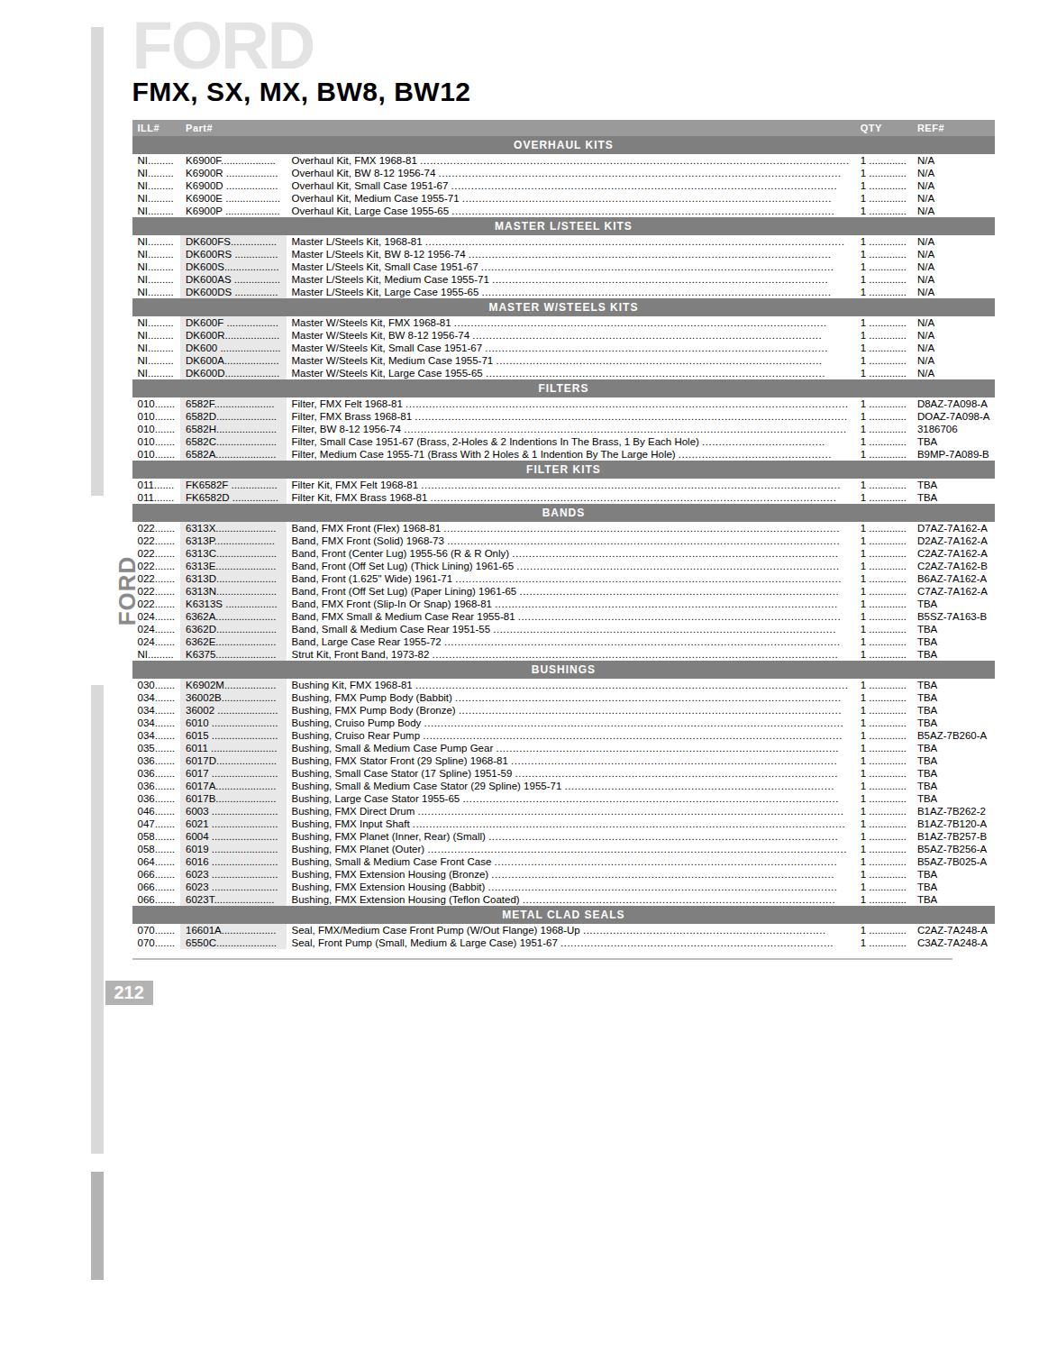FORD
FORD
FMX, SX, MX, BW8, BW12
| ILL# | Part# | | QTY | REF# |
| --- | --- | --- | --- | --- |
| OVERHAUL KITS |
| NI......... | K6900F................... | Overhaul Kit, FMX 1968-81 ................................................................................................................................. | 1 ............. | N/A |
| NI......... | K6900R .................. | Overhaul Kit, BW 8-12 1956-74 ......................................................................................................................... | 1 ............. | N/A |
| NI......... | K6900D .................. | Overhaul Kit, Small Case 1951-67 .................................................................................................................... | 1 ............. | N/A |
| NI......... | K6900E ................... | Overhaul Kit, Medium Case 1955-71 ............................................................................................................... | 1 ............. | N/A |
| NI......... | K6900P ................... | Overhaul Kit, Large Case 1955-65 ................................................................................................................... | 1 ............. | N/A |
| MASTER L/STEEL KITS |
| NI......... | DK600FS................ | Master L/Steels Kit, 1968-81 .............................................................................................................................. | 1 ............. | N/A |
| NI......... | DK600RS ............... | Master L/Steels Kit, BW 8-12 1956-74 ............................................................................................................. | 1 ............. | N/A |
| NI......... | DK600S................... | Master L/Steels Kit, Small Case 1951-67 .......................................................................................................... | 1 ............. | N/A |
| NI......... | DK600AS ................ | Master L/Steels Kit, Medium Case 1955-71 ..................................................................................................... | 1 ............. | N/A |
| NI......... | DK600DS ............... | Master L/Steels Kit, Large Case 1955-65 ......................................................................................................... | 1 ............. | N/A |
| MASTER W/STEELS KITS |
| NI......... | DK600F .................. | Master W/Steels Kit, FMX 1968-81 ................................................................................................................ | 1 ............. | N/A |
| NI......... | DK600R................... | Master W/Steels Kit, BW 8-12 1956-74 ......................................................................................................... | 1 ............. | N/A |
| NI......... | DK600 ..................... | Master W/Steels Kit, Small Case 1951-67 ....................................................................................................... | 1 ............. | N/A |
| NI......... | DK600A................... | Master W/Steels Kit, Medium Case 1955-71 .................................................................................................. | 1 ............. | N/A |
| NI......... | DK600D................... | Master W/Steels Kit, Large Case 1955-65 ...................................................................................................... | 1 ............. | N/A |
| FILTERS |
| 010....... | 6582F..................... | Filter, FMX Felt 1968-81 ..................................................................................................................................... | 1 ............. | D8AZ-7A098-A |
| 010....... | 6582D..................... | Filter, FMX Brass 1968-81 .................................................................................................................................. | 1 ............. | DOAZ-7A098-A |
| 010....... | 6582H..................... | Filter, BW 8-12 1956-74 ..................................................................................................................................... | 1 ............. | 3186706 |
| 010....... | 6582C..................... | Filter, Small Case 1951-67 (Brass, 2-Holes & 2 Indentions In The Brass, 1 By Each Hole) ..................................... | 1 ............. | TBA |
| 010....... | 6582A..................... | Filter, Medium Case 1955-71 (Brass With 2 Holes & 1 Indention By The Large Hole) .............................................. | 1 ............. | B9MP-7A089-B |
| FILTER KITS |
| 011....... | FK6582F ................ | Filter Kit, FMX Felt 1968-81 .............................................................................................................................. | 1 ............. | TBA |
| 011....... | FK6582D ................ | Filter Kit, FMX Brass 1968-81 .......................................................................................................................... | 1 ............. | TBA |
| BANDS |
| 022....... | 6313X..................... | Band, FMX Front (Flex) 1968-81 ....................................................................................................................... | 1 ............. | D7AZ-7A162-A |
| 022....... | 6313P..................... | Band, FMX Front (Solid) 1968-73 ...................................................................................................................... | 1 ............. | D2AZ-7A162-A |
| 022....... | 6313C..................... | Band, Front (Center Lug) 1955-56 (R & R Only) .................................................................................................. | 1 ............. | C2AZ-7A162-A |
| 022....... | 6313E..................... | Band, Front (Off Set Lug) (Thick Lining) 1961-65 ................................................................................................. | 1 ............. | C2AZ-7A162-B |
| 022....... | 6313D..................... | Band, Front (1.625" Wide) 1961-71 .................................................................................................................... | 1 ............. | B6AZ-7A162-A |
| 022....... | 6313N..................... | Band, Front (Off Set Lug) (Paper Lining) 1961-65 ................................................................................................ | 1 ............. | C7AZ-7A162-A |
| 022....... | K6313S .................. | Band, FMX Front (Slip-In Or Snap) 1968-81 ....................................................................................................... | 1 ............. | TBA |
| 024....... | 6362A..................... | Band, FMX Small & Medium Case Rear 1955-81 ................................................................................................. | 1 ............. | B5SZ-7A163-B |
| 024....... | 6362D..................... | Band, Small & Medium Case Rear 1951-55 ....................................................................................................... | 1 ............. | TBA |
| 024....... | 6362E..................... | Band, Large Case Rear 1955-72 ....................................................................................................................... | 1 ............. | TBA |
| NI......... | K6375..................... | Strut Kit, Front Band, 1973-82 .......................................................................................................................... | 1 ............. | TBA |
| BUSHINGS |
| 030....... | K6902M.................. | Bushing Kit, FMX 1968-81 .................................................................................................................................. | 1 ............. | TBA |
| 034....... | 36002B................... | Bushing, FMX Pump Body (Babbit) .................................................................................................................... | 1 ............. | TBA |
| 034....... | 36002 ..................... | Bushing, FMX Pump Body (Bronze) ................................................................................................................... | 1 ............. | TBA |
| 034....... | 6010 ....................... | Bushing, Cruiso Pump Body .............................................................................................................................. | 1 ............. | TBA |
| 034....... | 6015 ....................... | Bushing, Cruiso Rear Pump .............................................................................................................................. | 1 ............. | B5AZ-7B260-A |
| 035....... | 6011 ....................... | Bushing, Small & Medium Case Pump Gear ....................................................................................................... | 1 ............. | TBA |
| 036....... | 6017D..................... | Bushing, FMX Stator Front (29 Spline) 1968-81 .................................................................................................. | 1 ............. | TBA |
| 036....... | 6017 ....................... | Bushing, Small Case Stator (17 Spline) 1951-59 ................................................................................................. | 1 ............. | TBA |
| 036....... | 6017A..................... | Bushing, Small & Medium Case Stator (29 Spline) 1955-71 ................................................................................. | 1 ............. | TBA |
| 036....... | 6017B..................... | Bushing, Large Case Stator 1955-65 ................................................................................................................. | 1 ............. | TBA |
| 046....... | 6003 ....................... | Bushing, FMX Direct Drum ................................................................................................................................ | 1 ............. | B1AZ-7B262-2 |
| 047....... | 6021 ....................... | Bushing, FMX Input Shaft .................................................................................................................................. | 1 ............. | B1AZ-7B120-A |
| 058....... | 6004 ....................... | Bushing, FMX Planet (Inner, Rear) (Small) ......................................................................................................... | 1 ............. | B1AZ-7B257-B |
| 058....... | 6019 ....................... | Bushing, FMX Planet (Outer) .............................................................................................................................. | 1 ............. | B5AZ-7B256-A |
| 064....... | 6016 ....................... | Bushing, Small & Medium Case Front Case ....................................................................................................... | 1 ............. | B5AZ-7B025-A |
| 066....... | 6023 ....................... | Bushing, FMX Extension Housing (Bronze) ....................................................................................................... | 1 ............. | TBA |
| 066....... | 6023 ....................... | Bushing, FMX Extension Housing (Babbit) ......................................................................................................... | 1 ............. | TBA |
| 066....... | 6023T..................... | Bushing, FMX Extension Housing (Teflon Coated) .............................................................................................. | 1 ............. | TBA |
| METAL CLAD SEALS |
| 070....... | 16601A................... | Seal, FMX/Medium Case Front Pump (W/Out Flange) 1968-Up ......................................................................... | 1 ............. | C2AZ-7A248-A |
| 070....... | 6550C..................... | Seal, Front Pump (Small, Medium & Large Case) 1951-67 .................................................................................. | 1 ............. | C3AZ-7A248-A |
212